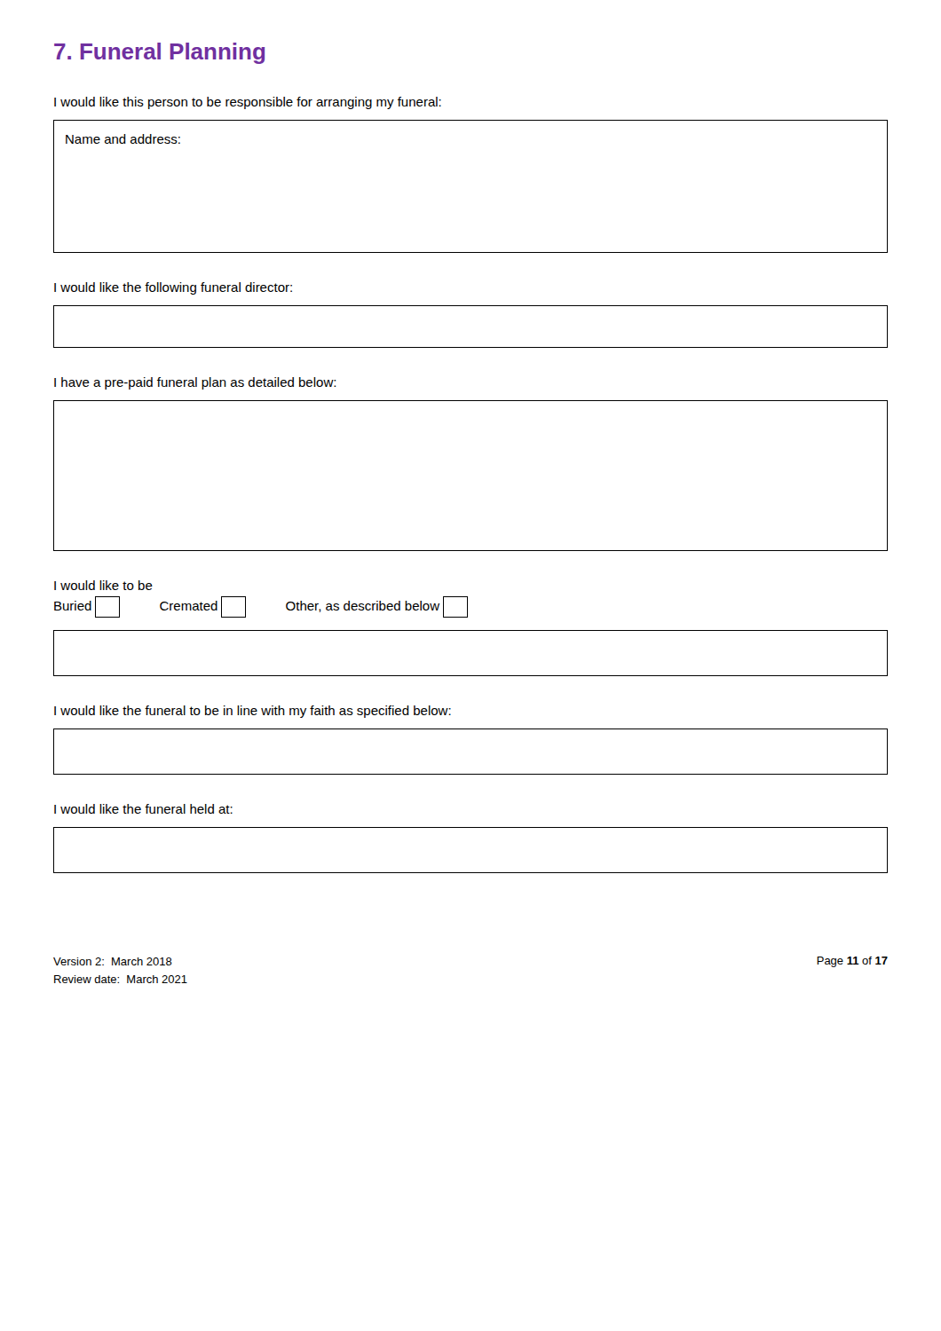7. Funeral Planning
I would like this person to be responsible for arranging my funeral:
Name and address:
I would like the following funeral director:
I have a pre-paid funeral plan as detailed below:
I would like to be
Buried Cremated Other, as described below
I would like the funeral to be in line with my faith as specified below:
I would like the funeral held at:
Version 2: March 2018
Review date: March 2021
Page 11 of 17